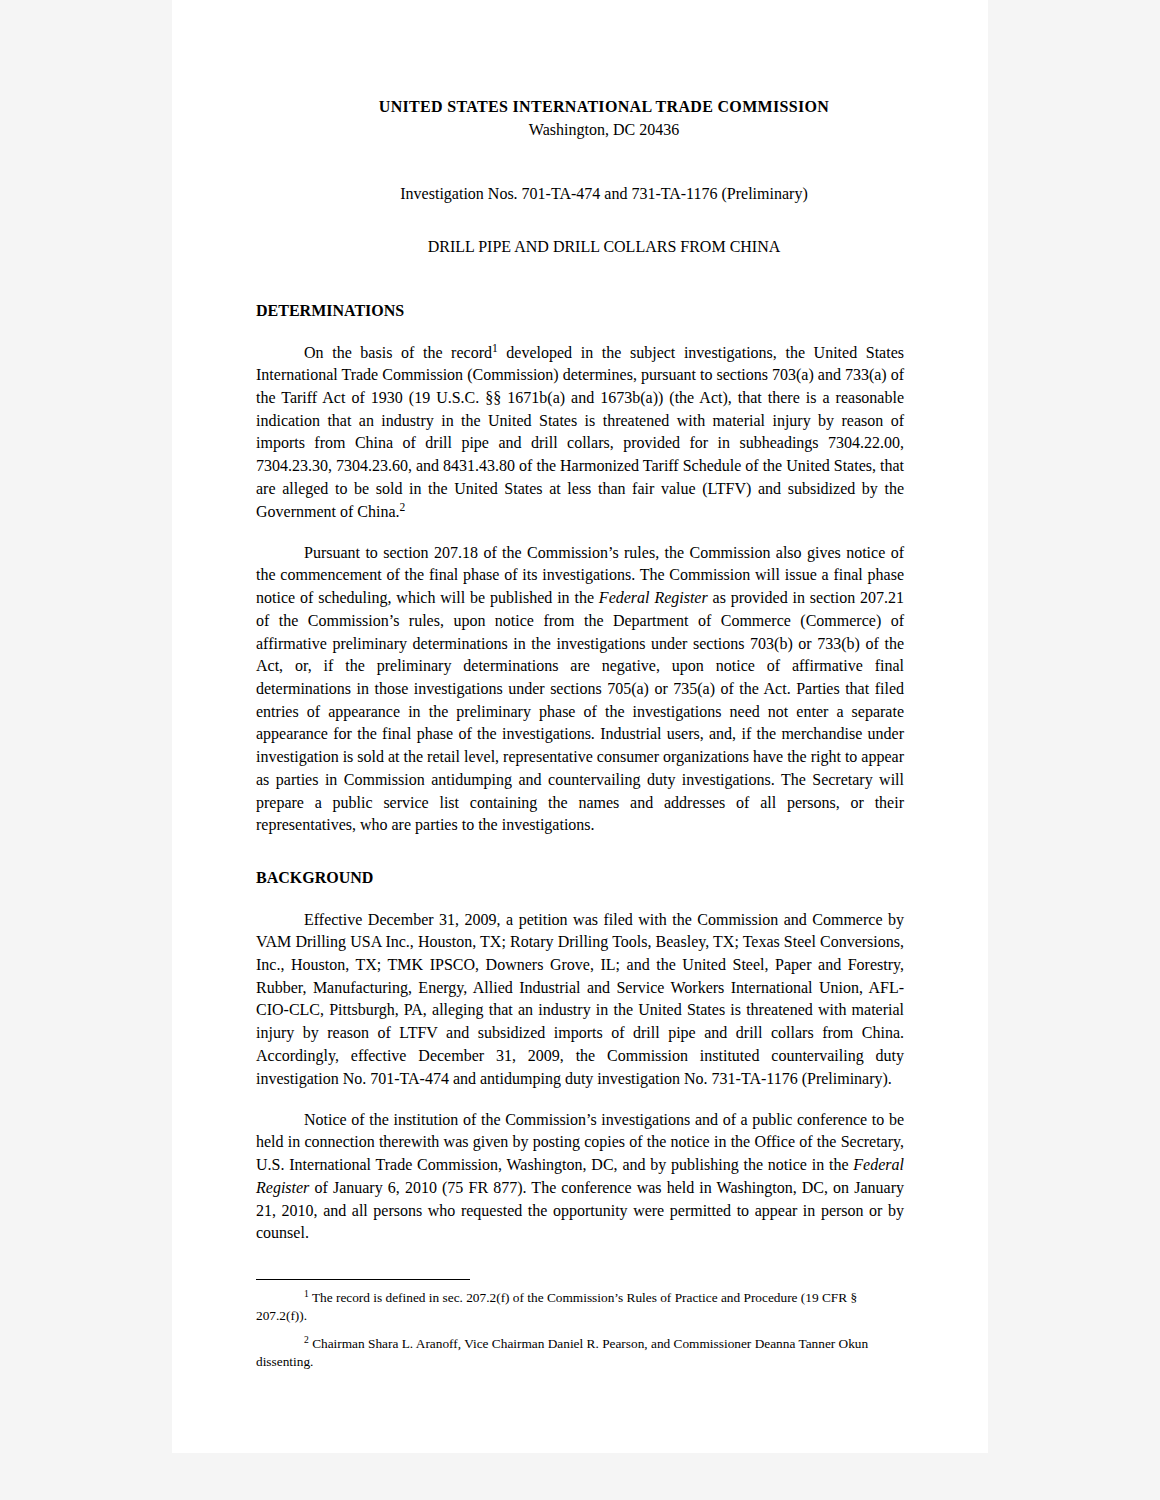United States International Trade Commission
Washington, DC 20436
Investigation Nos. 701-TA-474 and 731-TA-1176 (Preliminary)
Drill Pipe and Drill Collars from China
Determinations
On the basis of the record1 developed in the subject investigations, the United States International Trade Commission (Commission) determines, pursuant to sections 703(a) and 733(a) of the Tariff Act of 1930 (19 U.S.C. §§ 1671b(a) and 1673b(a)) (the Act), that there is a reasonable indication that an industry in the United States is threatened with material injury by reason of imports from China of drill pipe and drill collars, provided for in subheadings 7304.22.00, 7304.23.30, 7304.23.60, and 8431.43.80 of the Harmonized Tariff Schedule of the United States, that are alleged to be sold in the United States at less than fair value (LTFV) and subsidized by the Government of China.2
Pursuant to section 207.18 of the Commission’s rules, the Commission also gives notice of the commencement of the final phase of its investigations. The Commission will issue a final phase notice of scheduling, which will be published in the Federal Register as provided in section 207.21 of the Commission’s rules, upon notice from the Department of Commerce (Commerce) of affirmative preliminary determinations in the investigations under sections 703(b) or 733(b) of the Act, or, if the preliminary determinations are negative, upon notice of affirmative final determinations in those investigations under sections 705(a) or 735(a) of the Act. Parties that filed entries of appearance in the preliminary phase of the investigations need not enter a separate appearance for the final phase of the investigations. Industrial users, and, if the merchandise under investigation is sold at the retail level, representative consumer organizations have the right to appear as parties in Commission antidumping and countervailing duty investigations. The Secretary will prepare a public service list containing the names and addresses of all persons, or their representatives, who are parties to the investigations.
Background
Effective December 31, 2009, a petition was filed with the Commission and Commerce by VAM Drilling USA Inc., Houston, TX; Rotary Drilling Tools, Beasley, TX; Texas Steel Conversions, Inc., Houston, TX; TMK IPSCO, Downers Grove, IL; and the United Steel, Paper and Forestry, Rubber, Manufacturing, Energy, Allied Industrial and Service Workers International Union, AFL-CIO-CLC, Pittsburgh, PA, alleging that an industry in the United States is threatened with material injury by reason of LTFV and subsidized imports of drill pipe and drill collars from China. Accordingly, effective December 31, 2009, the Commission instituted countervailing duty investigation No. 701-TA-474 and antidumping duty investigation No. 731-TA-1176 (Preliminary).
Notice of the institution of the Commission’s investigations and of a public conference to be held in connection therewith was given by posting copies of the notice in the Office of the Secretary, U.S. International Trade Commission, Washington, DC, and by publishing the notice in the Federal Register of January 6, 2010 (75 FR 877). The conference was held in Washington, DC, on January 21, 2010, and all persons who requested the opportunity were permitted to appear in person or by counsel.
1 The record is defined in sec. 207.2(f) of the Commission’s Rules of Practice and Procedure (19 CFR § 207.2(f)).
2 Chairman Shara L. Aranoff, Vice Chairman Daniel R. Pearson, and Commissioner Deanna Tanner Okun dissenting.